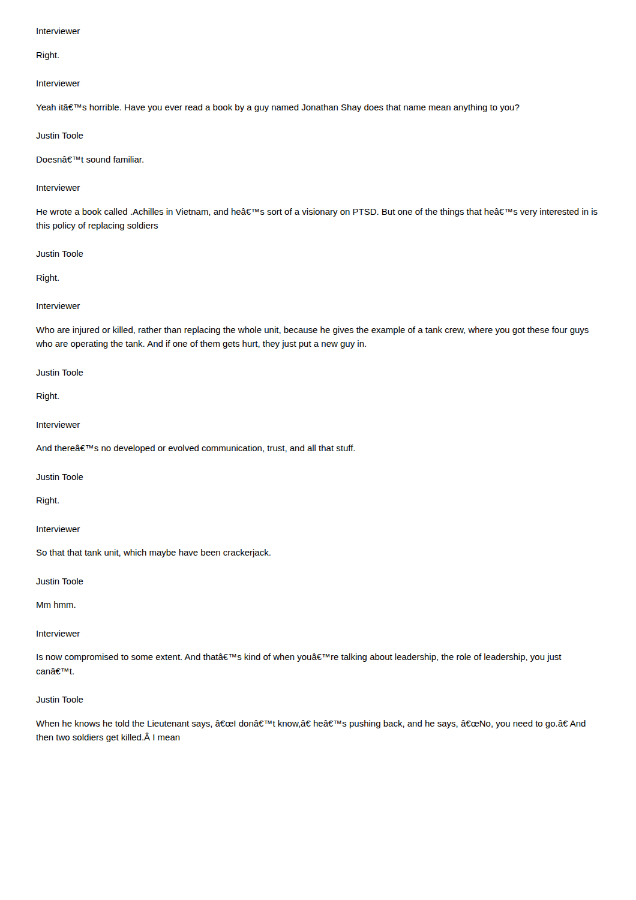Interviewer
Right.
Interviewer
Yeah itâ€™s horrible. Have you ever read a book by a guy named Jonathan Shay does that name mean anything to you?
Justin Toole
Doesnâ€™t sound familiar.
Interviewer
He wrote a book called .Achilles in Vietnam, and heâ€™s sort of a visionary on PTSD. But one of the things that heâ€™s very interested in is this policy of replacing soldiers
Justin Toole
Right.
Interviewer
Who are injured or killed, rather than replacing the whole unit, because he gives the example of a tank crew, where you got these four guys who are operating the tank. And if one of them gets hurt, they just put a new guy in.
Justin Toole
Right.
Interviewer
And thereâ€™s no developed or evolved communication, trust, and all that stuff.
Justin Toole
Right.
Interviewer
So that that tank unit, which maybe have been crackerjack.
Justin Toole
Mm hmm.
Interviewer
Is now compromised to some extent. And thatâ€™s kind of when youâ€™re talking about leadership, the role of leadership, you just canâ€™t.
Justin Toole
When he knows he told the Lieutenant says, â€œI donâ€™t know,â€ heâ€™s pushing back, and he says, â€œNo, you need to go.â€ And then two soldiers get killed.Â I mean